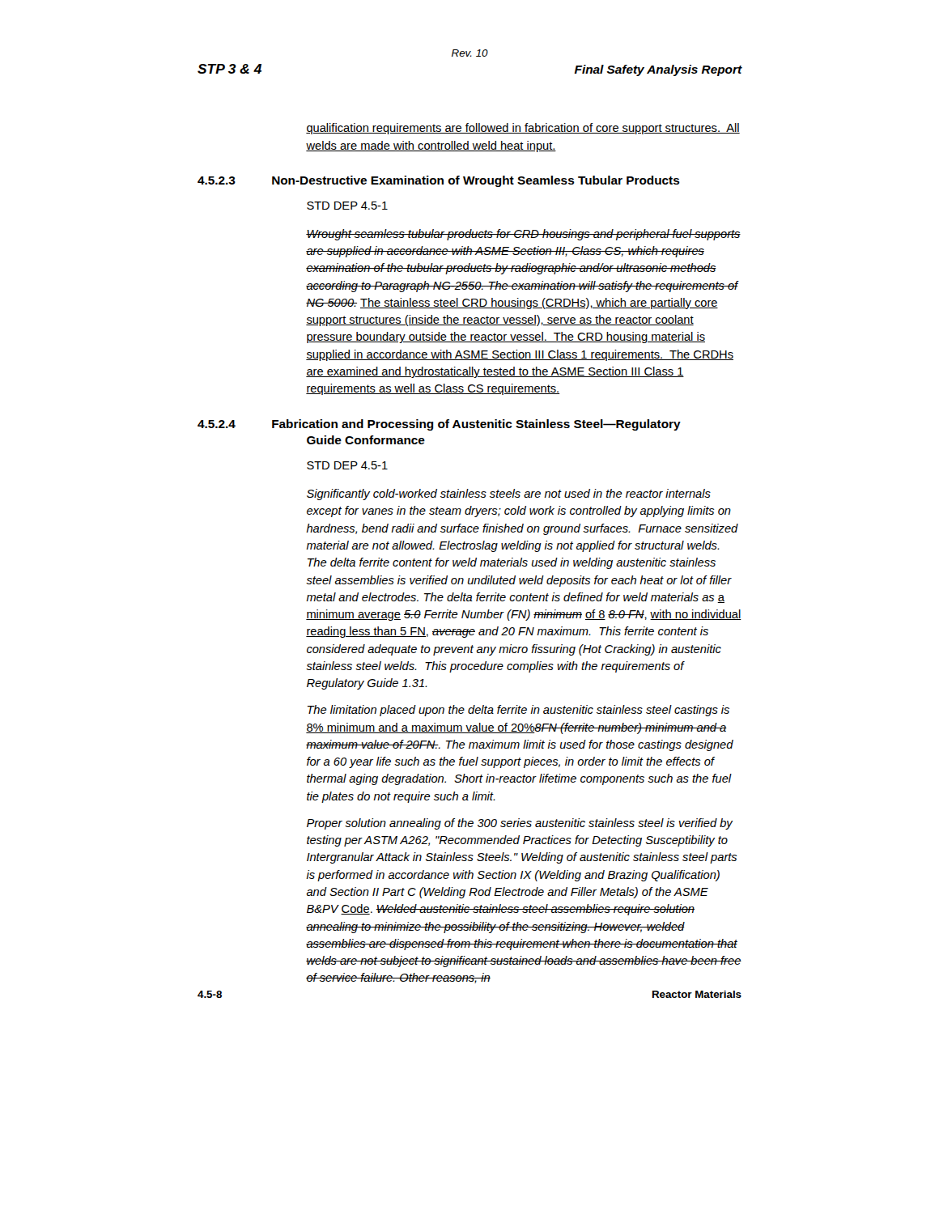Rev. 10
STP 3 & 4
Final Safety Analysis Report
qualification requirements are followed in fabrication of core support structures. All welds are made with controlled weld heat input.
4.5.2.3 Non-Destructive Examination of Wrought Seamless Tubular Products
STD DEP 4.5-1
Wrought seamless tubular products for CRD housings and peripheral fuel supports are supplied in accordance with ASME Section III, Class CS, which requires examination of the tubular products by radiographic and/or ultrasonic methods according to Paragraph NG-2550. The examination will satisfy the requirements of NG 5000. The stainless steel CRD housings (CRDHs), which are partially core support structures (inside the reactor vessel), serve as the reactor coolant pressure boundary outside the reactor vessel. The CRD housing material is supplied in accordance with ASME Section III Class 1 requirements. The CRDHs are examined and hydrostatically tested to the ASME Section III Class 1 requirements as well as Class CS requirements.
4.5.2.4 Fabrication and Processing of Austenitic Stainless Steel—RegulatoryGuide Conformance
STD DEP 4.5-1
Significantly cold-worked stainless steels are not used in the reactor internals except for vanes in the steam dryers; cold work is controlled by applying limits on hardness, bend radii and surface finished on ground surfaces. Furnace sensitized material are not allowed. Electroslag welding is not applied for structural welds. The delta ferrite content for weld materials used in welding austenitic stainless steel assemblies is verified on undiluted weld deposits for each heat or lot of filler metal and electrodes. The delta ferrite content is defined for weld materials as a minimum average 5.0 Ferrite Number (FN) minimum of 8 8.0 FN, with no individual reading less than 5 FN, average and 20 FN maximum. This ferrite content is considered adequate to prevent any micro fissuring (Hot Cracking) in austenitic stainless steel welds. This procedure complies with the requirements of Regulatory Guide 1.31.
The limitation placed upon the delta ferrite in austenitic stainless steel castings is 8% minimum and a maximum value of 20% 8FN (ferrite number) minimum and a maximum value of 20FN.. The maximum limit is used for those castings designed for a 60 year life such as the fuel support pieces, in order to limit the effects of thermal aging degradation. Short in-reactor lifetime components such as the fuel tie plates do not require such a limit.
Proper solution annealing of the 300 series austenitic stainless steel is verified by testing per ASTM A262, "Recommended Practices for Detecting Susceptibility to Intergranular Attack in Stainless Steels." Welding of austenitic stainless steel parts is performed in accordance with Section IX (Welding and Brazing Qualification) and Section II Part C (Welding Rod Electrode and Filler Metals) of the ASME B&PV Code. Welded austenitic stainless steel assemblies require solution annealing to minimize the possibility of the sensitizing. However, welded assemblies are dispensed from this requirement when there is documentation that welds are not subject to significant sustained loads and assemblies have been free of service failure. Other reasons, in
4.5-8
Reactor Materials